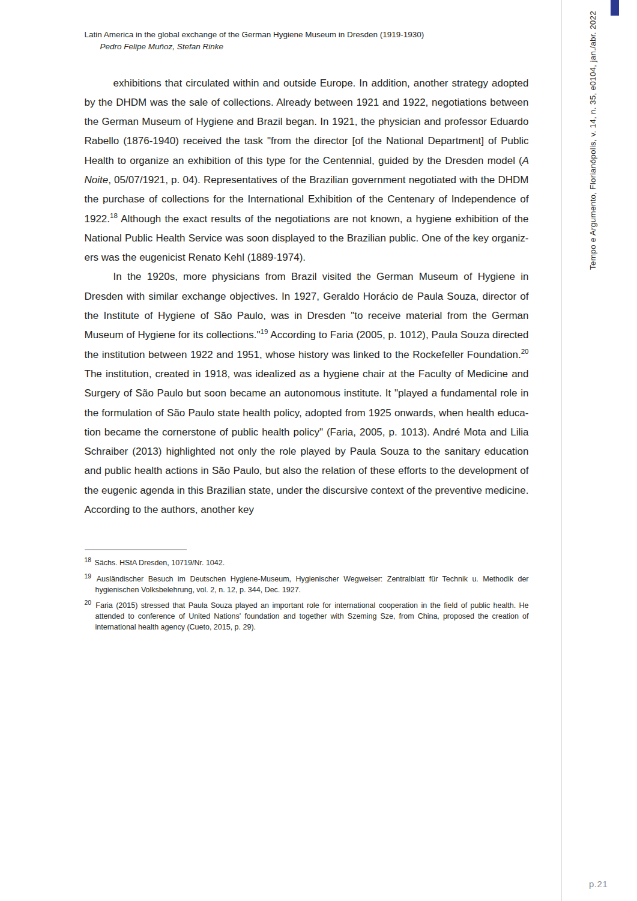Tempo e Argumento, Florianópolis, v. 14, n. 35, e0104, jan./abr. 2022
Latin America in the global exchange of the German Hygiene Museum in Dresden (1919-1930) Pedro Felipe Muñoz, Stefan Rinke
exhibitions that circulated within and outside Europe. In addition, another strategy adopted by the DHDM was the sale of collections. Already between 1921 and 1922, negotiations between the German Museum of Hygiene and Brazil began. In 1921, the physician and professor Eduardo Rabello (1876-1940) received the task "from the director [of the National Department] of Public Health to organize an exhibition of this type for the Centennial, guided by the Dresden model (A Noite, 05/07/1921, p. 04). Representatives of the Brazilian government negotiated with the DHDM the purchase of collections for the International Exhibition of the Centenary of Independence of 1922.18 Although the exact results of the negotiations are not known, a hygiene exhibition of the National Public Health Service was soon displayed to the Brazilian public. One of the key organizers was the eugenicist Renato Kehl (1889-1974).
In the 1920s, more physicians from Brazil visited the German Museum of Hygiene in Dresden with similar exchange objectives. In 1927, Geraldo Horácio de Paula Souza, director of the Institute of Hygiene of São Paulo, was in Dresden "to receive material from the German Museum of Hygiene for its collections."19 According to Faria (2005, p. 1012), Paula Souza directed the institution between 1922 and 1951, whose history was linked to the Rockefeller Foundation.20 The institution, created in 1918, was idealized as a hygiene chair at the Faculty of Medicine and Surgery of São Paulo but soon became an autonomous institute. It "played a fundamental role in the formulation of São Paulo state health policy, adopted from 1925 onwards, when health education became the cornerstone of public health policy" (Faria, 2005, p. 1013). André Mota and Lilia Schraiber (2013) highlighted not only the role played by Paula Souza to the sanitary education and public health actions in São Paulo, but also the relation of these efforts to the development of the eugenic agenda in this Brazilian state, under the discursive context of the preventive medicine. According to the authors, another key
18 Sächs. HStA Dresden, 10719/Nr. 1042.
19 Ausländischer Besuch im Deutschen Hygiene-Museum, Hygienischer Wegweiser: Zentralblatt für Technik u. Methodik der hygienischen Volksbelehrung, vol. 2, n. 12, p. 344, Dec. 1927.
20 Faria (2015) stressed that Paula Souza played an important role for international cooperation in the field of public health. He attended to conference of United Nations' foundation and together with Szeming Sze, from China, proposed the creation of international health agency (Cueto, 2015, p. 29).
p.21